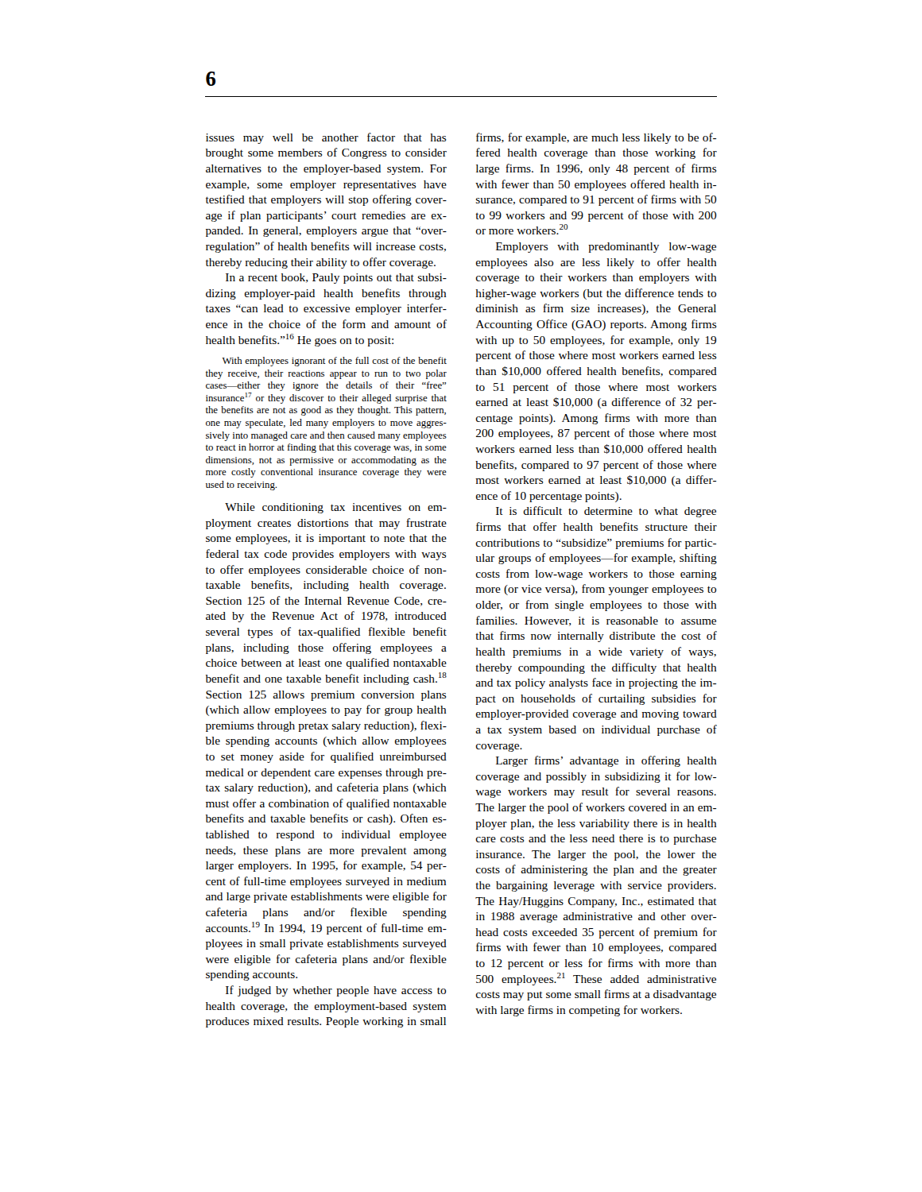6
issues may well be another factor that has brought some members of Congress to consider alternatives to the employer-based system. For example, some employer representatives have testified that employers will stop offering coverage if plan participants’ court remedies are expanded. In general, employers argue that “over-regulation” of health benefits will increase costs, thereby reducing their ability to offer coverage.
In a recent book, Pauly points out that subsidizing employer-paid health benefits through taxes “can lead to excessive employer interference in the choice of the form and amount of health benefits.”16 He goes on to posit:
With employees ignorant of the full cost of the benefit they receive, their reactions appear to run to two polar cases—either they ignore the details of their “free” insurance17 or they discover to their alleged surprise that the benefits are not as good as they thought. This pattern, one may speculate, led many employers to move aggressively into managed care and then caused many employees to react in horror at finding that this coverage was, in some dimensions, not as permissive or accommodating as the more costly conventional insurance coverage they were used to receiving.
While conditioning tax incentives on employment creates distortions that may frustrate some employees, it is important to note that the federal tax code provides employers with ways to offer employees considerable choice of nontaxable benefits, including health coverage. Section 125 of the Internal Revenue Code, created by the Revenue Act of 1978, introduced several types of tax-qualified flexible benefit plans, including those offering employees a choice between at least one qualified nontaxable benefit and one taxable benefit including cash.18 Section 125 allows premium conversion plans (which allow employees to pay for group health premiums through pretax salary reduction), flexible spending accounts (which allow employees to set money aside for qualified unreimbursed medical or dependent care expenses through pretax salary reduction), and cafeteria plans (which must offer a combination of qualified nontaxable benefits and taxable benefits or cash). Often established to respond to individual employee needs, these plans are more prevalent among larger employers. In 1995, for example, 54 percent of full-time employees surveyed in medium and large private establishments were eligible for cafeteria plans and/or flexible spending accounts.19 In 1994, 19 percent of full-time employees in small private establishments surveyed were eligible for cafeteria plans and/or flexible spending accounts.
If judged by whether people have access to health coverage, the employment-based system produces mixed results. People working in small firms, for example, are much less likely to be offered health coverage than those working for large firms. In 1996, only 48 percent of firms with fewer than 50 employees offered health insurance, compared to 91 percent of firms with 50 to 99 workers and 99 percent of those with 200 or more workers.20
Employers with predominantly low-wage employees also are less likely to offer health coverage to their workers than employers with higher-wage workers (but the difference tends to diminish as firm size increases), the General Accounting Office (GAO) reports. Among firms with up to 50 employees, for example, only 19 percent of those where most workers earned less than $10,000 offered health benefits, compared to 51 percent of those where most workers earned at least $10,000 (a difference of 32 percentage points). Among firms with more than 200 employees, 87 percent of those where most workers earned less than $10,000 offered health benefits, compared to 97 percent of those where most workers earned at least $10,000 (a difference of 10 percentage points).
It is difficult to determine to what degree firms that offer health benefits structure their contributions to “subsidize” premiums for particular groups of employees—for example, shifting costs from low-wage workers to those earning more (or vice versa), from younger employees to older, or from single employees to those with families. However, it is reasonable to assume that firms now internally distribute the cost of health premiums in a wide variety of ways, thereby compounding the difficulty that health and tax policy analysts face in projecting the impact on households of curtailing subsidies for employer-provided coverage and moving toward a tax system based on individual purchase of coverage.
Larger firms’ advantage in offering health coverage and possibly in subsidizing it for low-wage workers may result for several reasons. The larger the pool of workers covered in an employer plan, the less variability there is in health care costs and the less need there is to purchase insurance. The larger the pool, the lower the costs of administering the plan and the greater the bargaining leverage with service providers. The Hay/Huggins Company, Inc., estimated that in 1988 average administrative and other overhead costs exceeded 35 percent of premium for firms with fewer than 10 employees, compared to 12 percent or less for firms with more than 500 employees.21 These added administrative costs may put some small firms at a disadvantage with large firms in competing for workers.